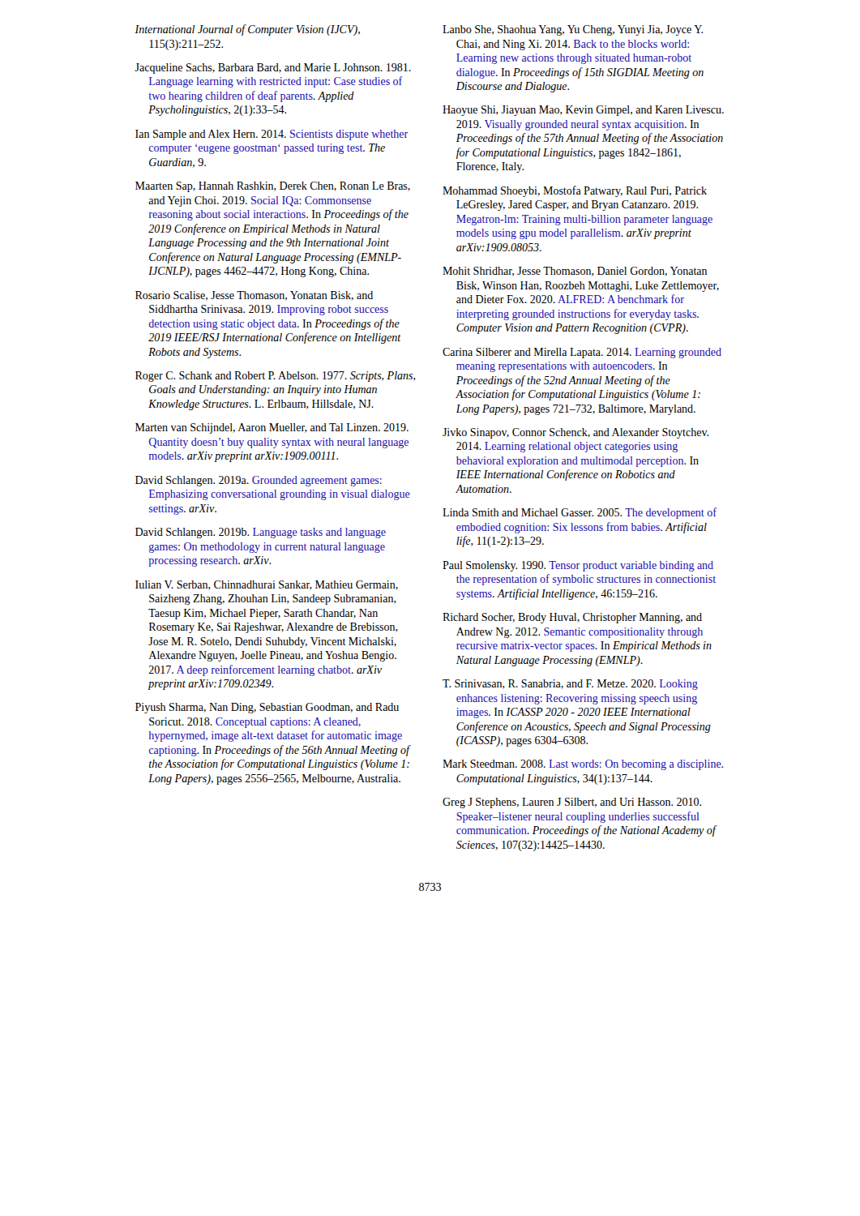International Journal of Computer Vision (IJCV), 115(3):211–252.
Jacqueline Sachs, Barbara Bard, and Marie L Johnson. 1981. Language learning with restricted input: Case studies of two hearing children of deaf parents. Applied Psycholinguistics, 2(1):33–54.
Ian Sample and Alex Hern. 2014. Scientists dispute whether computer ‘eugene goostman‘ passed turing test. The Guardian, 9.
Maarten Sap, Hannah Rashkin, Derek Chen, Ronan Le Bras, and Yejin Choi. 2019. Social IQa: Commonsense reasoning about social interactions. In Proceedings of the 2019 Conference on Empirical Methods in Natural Language Processing and the 9th International Joint Conference on Natural Language Processing (EMNLP-IJCNLP), pages 4462–4472, Hong Kong, China.
Rosario Scalise, Jesse Thomason, Yonatan Bisk, and Siddhartha Srinivasa. 2019. Improving robot success detection using static object data. In Proceedings of the 2019 IEEE/RSJ International Conference on Intelligent Robots and Systems.
Roger C. Schank and Robert P. Abelson. 1977. Scripts, Plans, Goals and Understanding: an Inquiry into Human Knowledge Structures. L. Erlbaum, Hillsdale, NJ.
Marten van Schijndel, Aaron Mueller, and Tal Linzen. 2019. Quantity doesn’t buy quality syntax with neural language models. arXiv preprint arXiv:1909.00111.
David Schlangen. 2019a. Grounded agreement games: Emphasizing conversational grounding in visual dialogue settings. arXiv.
David Schlangen. 2019b. Language tasks and language games: On methodology in current natural language processing research. arXiv.
Iulian V. Serban, Chinnadhurai Sankar, Mathieu Germain, Saizheng Zhang, Zhouhan Lin, Sandeep Subramanian, Taesup Kim, Michael Pieper, Sarath Chandar, Nan Rosemary Ke, Sai Rajeshwar, Alexandre de Brebisson, Jose M. R. Sotelo, Dendi Suhubdy, Vincent Michalski, Alexandre Nguyen, Joelle Pineau, and Yoshua Bengio. 2017. A deep reinforcement learning chatbot. arXiv preprint arXiv:1709.02349.
Piyush Sharma, Nan Ding, Sebastian Goodman, and Radu Soricut. 2018. Conceptual captions: A cleaned, hypernymed, image alt-text dataset for automatic image captioning. In Proceedings of the 56th Annual Meeting of the Association for Computational Linguistics (Volume 1: Long Papers), pages 2556–2565, Melbourne, Australia.
Lanbo She, Shaohua Yang, Yu Cheng, Yunyi Jia, Joyce Y. Chai, and Ning Xi. 2014. Back to the blocks world: Learning new actions through situated human-robot dialogue. In Proceedings of 15th SIGDIAL Meeting on Discourse and Dialogue.
Haoyue Shi, Jiayuan Mao, Kevin Gimpel, and Karen Livescu. 2019. Visually grounded neural syntax acquisition. In Proceedings of the 57th Annual Meeting of the Association for Computational Linguistics, pages 1842–1861, Florence, Italy.
Mohammad Shoeybi, Mostofa Patwary, Raul Puri, Patrick LeGresley, Jared Casper, and Bryan Catanzaro. 2019. Megatron-lm: Training multi-billion parameter language models using gpu model parallelism. arXiv preprint arXiv:1909.08053.
Mohit Shridhar, Jesse Thomason, Daniel Gordon, Yonatan Bisk, Winson Han, Roozbeh Mottaghi, Luke Zettlemoyer, and Dieter Fox. 2020. ALFRED: A benchmark for interpreting grounded instructions for everyday tasks. Computer Vision and Pattern Recognition (CVPR).
Carina Silberer and Mirella Lapata. 2014. Learning grounded meaning representations with autoencoders. In Proceedings of the 52nd Annual Meeting of the Association for Computational Linguistics (Volume 1: Long Papers), pages 721–732, Baltimore, Maryland.
Jivko Sinapov, Connor Schenck, and Alexander Stoytchev. 2014. Learning relational object categories using behavioral exploration and multimodal perception. In IEEE International Conference on Robotics and Automation.
Linda Smith and Michael Gasser. 2005. The development of embodied cognition: Six lessons from babies. Artificial life, 11(1-2):13–29.
Paul Smolensky. 1990. Tensor product variable binding and the representation of symbolic structures in connectionist systems. Artificial Intelligence, 46:159–216.
Richard Socher, Brody Huval, Christopher Manning, and Andrew Ng. 2012. Semantic compositionality through recursive matrix-vector spaces. In Empirical Methods in Natural Language Processing (EMNLP).
T. Srinivasan, R. Sanabria, and F. Metze. 2020. Looking enhances listening: Recovering missing speech using images. In ICASSP 2020 - 2020 IEEE International Conference on Acoustics, Speech and Signal Processing (ICASSP), pages 6304–6308.
Mark Steedman. 2008. Last words: On becoming a discipline. Computational Linguistics, 34(1):137–144.
Greg J Stephens, Lauren J Silbert, and Uri Hasson. 2010. Speaker–listener neural coupling underlies successful communication. Proceedings of the National Academy of Sciences, 107(32):14425–14430.
8733